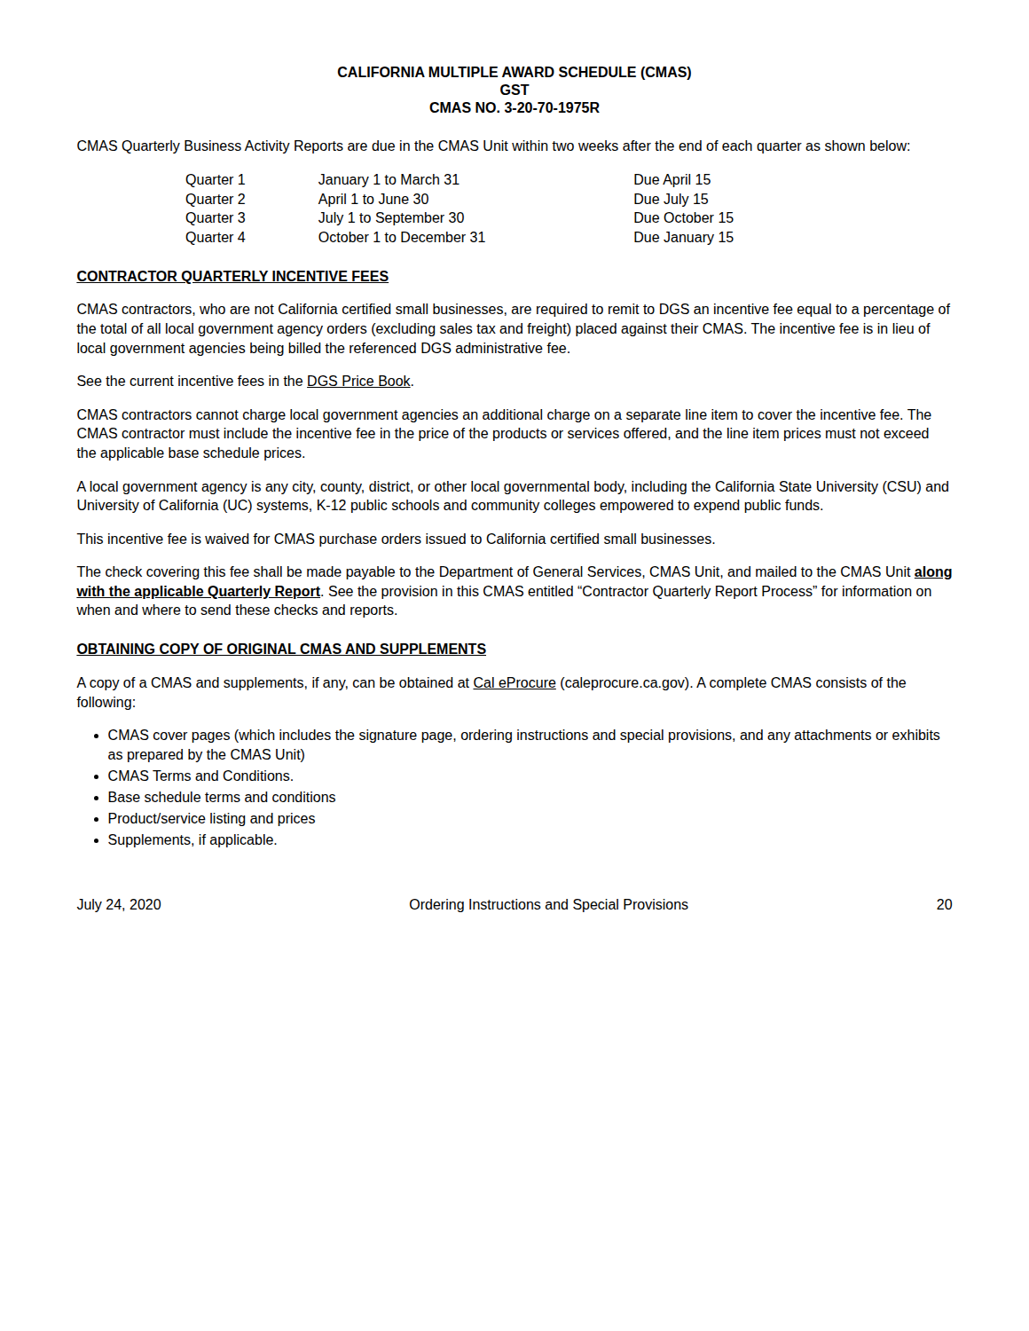CALIFORNIA MULTIPLE AWARD SCHEDULE (CMAS)
GST
CMAS NO. 3-20-70-1975R
CMAS Quarterly Business Activity Reports are due in the CMAS Unit within two weeks after the end of each quarter as shown below:
| Quarter 1 | January 1 to March 31 | Due April 15 |
| Quarter 2 | April 1 to June 30 | Due July 15 |
| Quarter 3 | July 1 to September 30 | Due October 15 |
| Quarter 4 | October 1 to December 31 | Due January 15 |
CONTRACTOR QUARTERLY INCENTIVE FEES
CMAS contractors, who are not California certified small businesses, are required to remit to DGS an incentive fee equal to a percentage of the total of all local government agency orders (excluding sales tax and freight) placed against their CMAS. The incentive fee is in lieu of local government agencies being billed the referenced DGS administrative fee.
See the current incentive fees in the DGS Price Book.
CMAS contractors cannot charge local government agencies an additional charge on a separate line item to cover the incentive fee. The CMAS contractor must include the incentive fee in the price of the products or services offered, and the line item prices must not exceed the applicable base schedule prices.
A local government agency is any city, county, district, or other local governmental body, including the California State University (CSU) and University of California (UC) systems, K-12 public schools and community colleges empowered to expend public funds.
This incentive fee is waived for CMAS purchase orders issued to California certified small businesses.
The check covering this fee shall be made payable to the Department of General Services, CMAS Unit, and mailed to the CMAS Unit along with the applicable Quarterly Report. See the provision in this CMAS entitled “Contractor Quarterly Report Process” for information on when and where to send these checks and reports.
OBTAINING COPY OF ORIGINAL CMAS AND SUPPLEMENTS
A copy of a CMAS and supplements, if any, can be obtained at Cal eProcure (caleprocure.ca.gov). A complete CMAS consists of the following:
CMAS cover pages (which includes the signature page, ordering instructions and special provisions, and any attachments or exhibits as prepared by the CMAS Unit)
CMAS Terms and Conditions.
Base schedule terms and conditions
Product/service listing and prices
Supplements, if applicable.
July 24, 2020 Ordering Instructions and Special Provisions 20